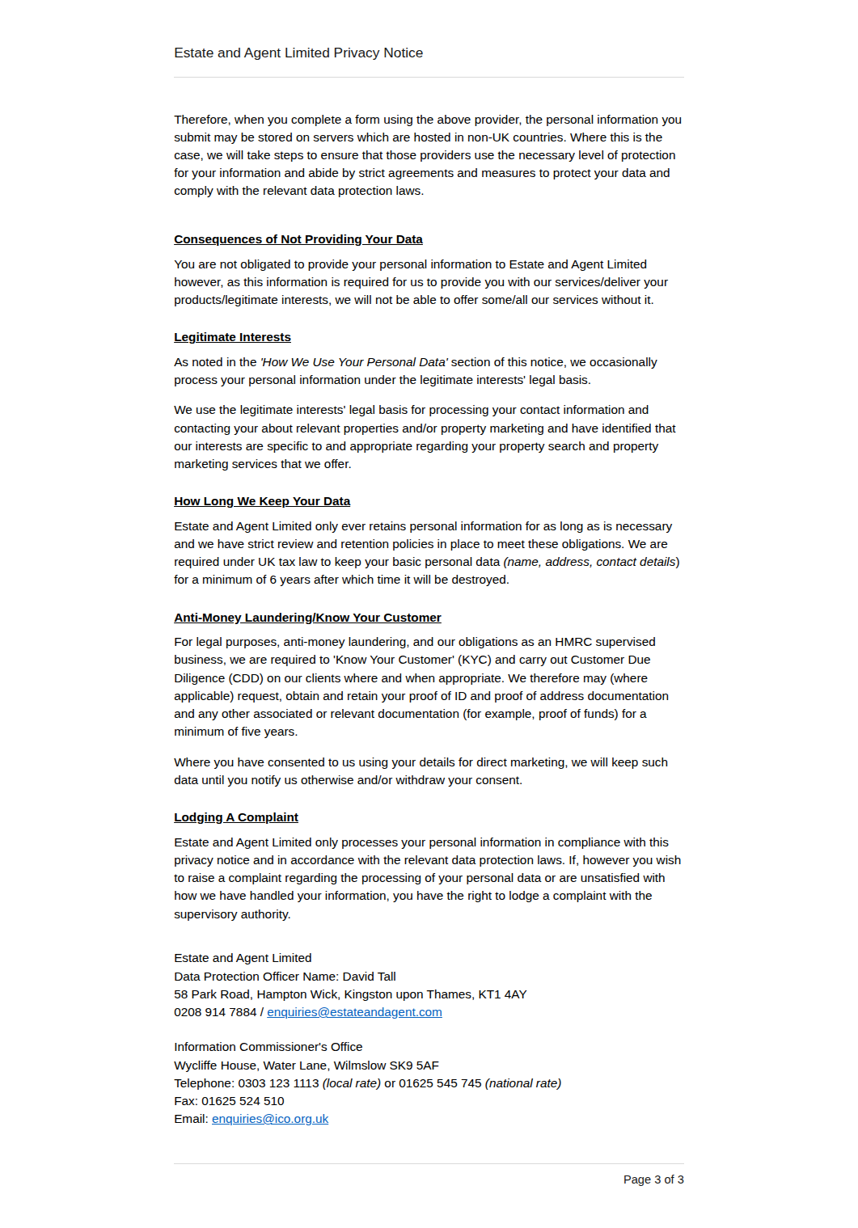Estate and Agent Limited Privacy Notice
Therefore, when you complete a form using the above provider, the personal information you submit may be stored on servers which are hosted in non-UK countries. Where this is the case, we will take steps to ensure that those providers use the necessary level of protection for your information and abide by strict agreements and measures to protect your data and comply with the relevant data protection laws.
Consequences of Not Providing Your Data
You are not obligated to provide your personal information to Estate and Agent Limited however, as this information is required for us to provide you with our services/deliver your products/legitimate interests, we will not be able to offer some/all our services without it.
Legitimate Interests
As noted in the 'How We Use Your Personal Data' section of this notice, we occasionally process your personal information under the legitimate interests' legal basis.
We use the legitimate interests' legal basis for processing your contact information and contacting your about relevant properties and/or property marketing and have identified that our interests are specific to and appropriate regarding your property search and property marketing services that we offer.
How Long We Keep Your Data
Estate and Agent Limited only ever retains personal information for as long as is necessary and we have strict review and retention policies in place to meet these obligations. We are required under UK tax law to keep your basic personal data (name, address, contact details) for a minimum of 6 years after which time it will be destroyed.
Anti-Money Laundering/Know Your Customer
For legal purposes, anti-money laundering, and our obligations as an HMRC supervised business, we are required to 'Know Your Customer' (KYC) and carry out Customer Due Diligence (CDD) on our clients where and when appropriate. We therefore may (where applicable) request, obtain and retain your proof of ID and proof of address documentation and any other associated or relevant documentation (for example, proof of funds) for a minimum of five years.
Where you have consented to us using your details for direct marketing, we will keep such data until you notify us otherwise and/or withdraw your consent.
Lodging A Complaint
Estate and Agent Limited only processes your personal information in compliance with this privacy notice and in accordance with the relevant data protection laws. If, however you wish to raise a complaint regarding the processing of your personal data or are unsatisfied with how we have handled your information, you have the right to lodge a complaint with the supervisory authority.
Estate and Agent Limited
Data Protection Officer Name: David Tall
58 Park Road, Hampton Wick, Kingston upon Thames, KT1 4AY
0208 914 7884 / enquiries@estateandagent.com
Information Commissioner's Office
Wycliffe House, Water Lane, Wilmslow SK9 5AF
Telephone: 0303 123 1113 (local rate) or 01625 545 745 (national rate)
Fax: 01625 524 510
Email: enquiries@ico.org.uk
Page 3 of 3